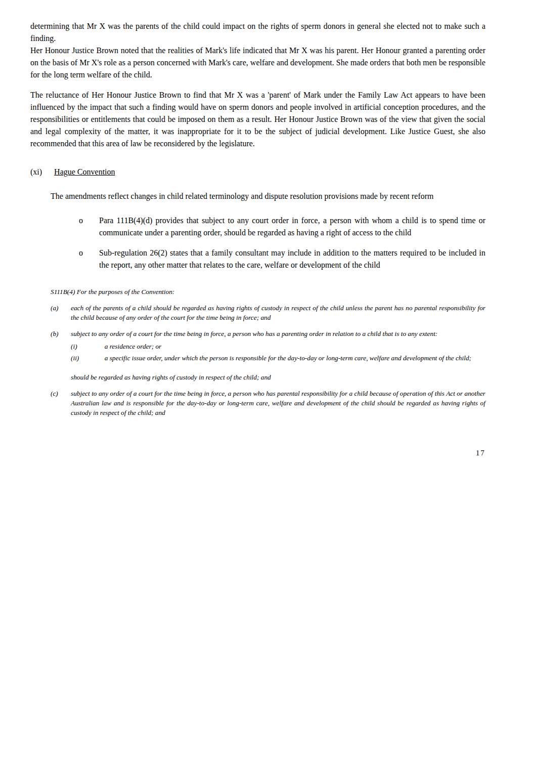determining that Mr X was the parents of the child could impact on the rights of sperm donors in general she elected not to make such a finding.
Her Honour Justice Brown noted that the realities of Mark's life indicated that Mr X was his parent. Her Honour granted a parenting order on the basis of Mr X's role as a person concerned with Mark's care, welfare and development. She made orders that both men be responsible for the long term welfare of the child.
The reluctance of Her Honour Justice Brown to find that Mr X was a 'parent' of Mark under the Family Law Act appears to have been influenced by the impact that such a finding would have on sperm donors and people involved in artificial conception procedures, and the responsibilities or entitlements that could be imposed on them as a result. Her Honour Justice Brown was of the view that given the social and legal complexity of the matter, it was inappropriate for it to be the subject of judicial development. Like Justice Guest, she also recommended that this area of law be reconsidered by the legislature.
(xi) Hague Convention
The amendments reflect changes in child related terminology and dispute resolution provisions made by recent reform
Para 111B(4)(d) provides that subject to any court order in force, a person with whom a child is to spend time or communicate under a parenting order, should be regarded as having a right of access to the child
Sub-regulation 26(2) states that a family consultant may include in addition to the matters required to be included in the report, any other matter that relates to the care, welfare or development of the child
S111B(4) For the purposes of the Convention:
(a) each of the parents of a child should be regarded as having rights of custody in respect of the child unless the parent has no parental responsibility for the child because of any order of the court for the time being in force; and
(b) subject to any order of a court for the time being in force, a person who has a parenting order in relation to a child that is to any extent:
(i) a residence order; or
(ii) a specific issue order, under which the person is responsible for the day-to-day or long-term care, welfare and development of the child;
should be regarded as having rights of custody in respect of the child; and
(c) subject to any order of a court for the time being in force, a person who has parental responsibility for a child because of operation of this Act or another Australian law and is responsible for the day-to-day or long-term care, welfare and development of the child should be regarded as having rights of custody in respect of the child; and
17